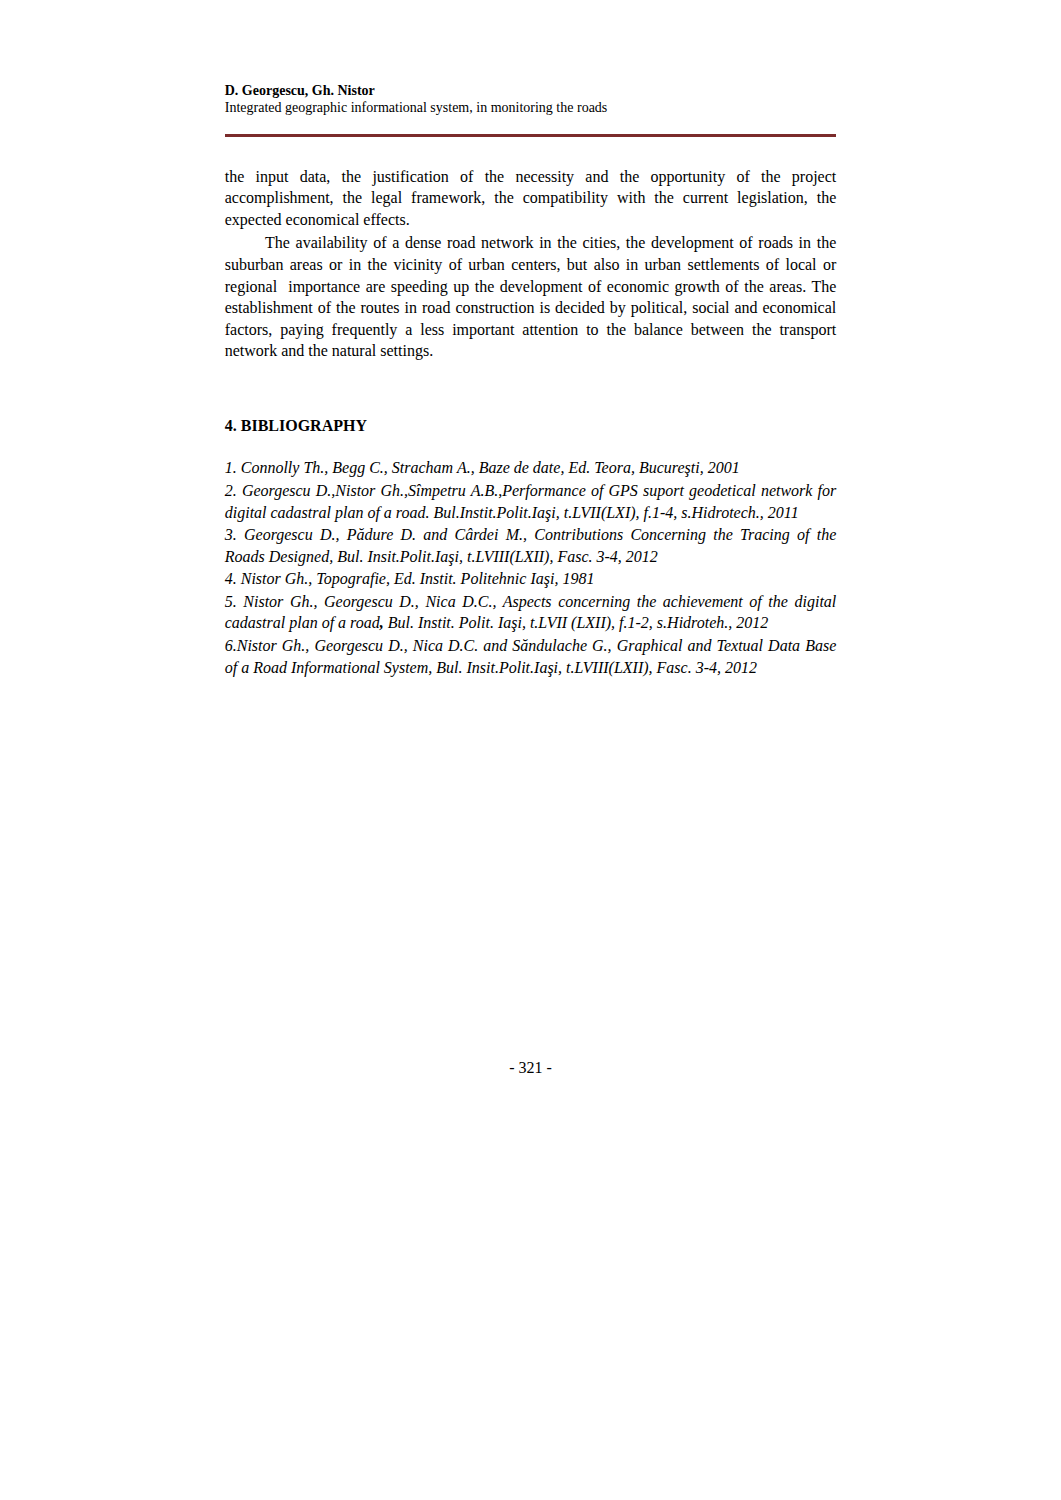D. Georgescu, Gh. Nistor
Integrated geographic informational system, in monitoring the roads
the input data, the justification of the necessity and the opportunity of the project accomplishment, the legal framework, the compatibility with the current legislation, the expected economical effects.
The availability of a dense road network in the cities, the development of roads in the suburban areas or in the vicinity of urban centers, but also in urban settlements of local or regional importance are speeding up the development of economic growth of the areas. The establishment of the routes in road construction is decided by political, social and economical factors, paying frequently a less important attention to the balance between the transport network and the natural settings.
4. BIBLIOGRAPHY
1. Connolly Th., Begg C., Stracham A., Baze de date, Ed. Teora, Bucureşti, 2001
2. Georgescu D.,Nistor Gh.,Sîmpetru A.B.,Performance of GPS suport geodetical network for digital cadastral plan of a road. Bul.Instit.Polit.Iaşi, t.LVII(LXI), f.1-4, s.Hidrotech., 2011
3. Georgescu D., Pădure D. and Cârdei M., Contributions Concerning the Tracing of the Roads Designed, Bul. Insit.Polit.Iaşi, t.LVIII(LXII), Fasc. 3-4, 2012
4. Nistor Gh., Topografie, Ed. Instit. Politehnic Iaşi, 1981
5. Nistor Gh., Georgescu D., Nica D.C., Aspects concerning the achievement of the digital cadastral plan of a road, Bul. Instit. Polit. Iaşi, t.LVII (LXII), f.1-2, s.Hidroteh., 2012
6.Nistor Gh., Georgescu D., Nica D.C. and Săndulache G., Graphical and Textual Data Base of a Road Informational System, Bul. Insit.Polit.Iaşi, t.LVIII(LXII), Fasc. 3-4, 2012
- 321 -